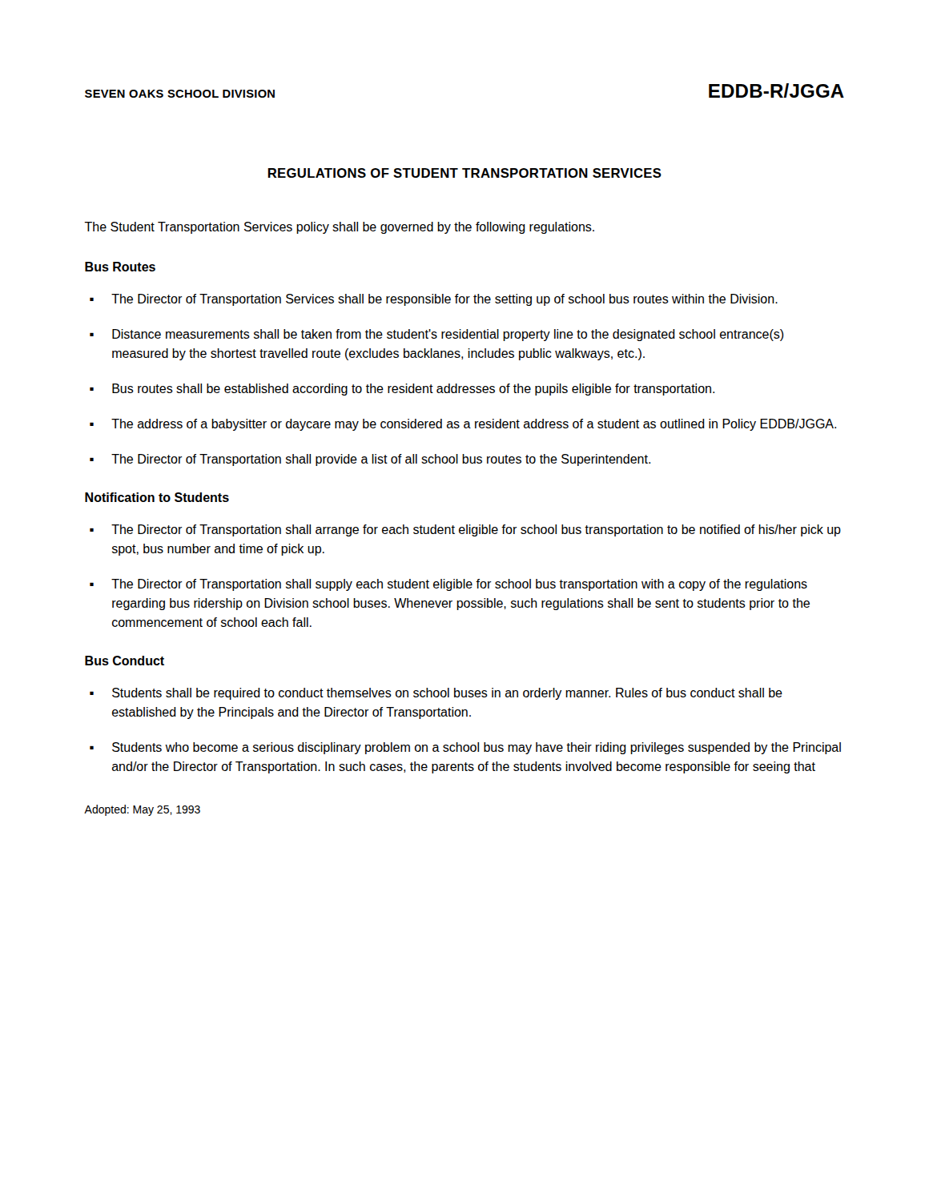SEVEN OAKS SCHOOL DIVISION EDDB-R/JGGA
REGULATIONS OF STUDENT TRANSPORTATION SERVICES
The Student Transportation Services policy shall be governed by the following regulations.
Bus Routes
The Director of Transportation Services shall be responsible for the setting up of school bus routes within the Division.
Distance measurements shall be taken from the student's residential property line to the designated school entrance(s) measured by the shortest travelled route (excludes backlanes, includes public walkways, etc.).
Bus routes shall be established according to the resident addresses of the pupils eligible for transportation.
The address of a babysitter or daycare may be considered as a resident address of a student as outlined in Policy EDDB/JGGA.
The Director of Transportation shall provide a list of all school bus routes to the Superintendent.
Notification to Students
The Director of Transportation shall arrange for each student eligible for school bus transportation to be notified of his/her pick up spot, bus number and time of pick up.
The Director of Transportation shall supply each student eligible for school bus transportation with a copy of the regulations regarding bus ridership on Division school buses. Whenever possible, such regulations shall be sent to students prior to the commencement of school each fall.
Bus Conduct
Students shall be required to conduct themselves on school buses in an orderly manner. Rules of bus conduct shall be established by the Principals and the Director of Transportation.
Students who become a serious disciplinary problem on a school bus may have their riding privileges suspended by the Principal and/or the Director of Transportation. In such cases, the parents of the students involved become responsible for seeing that
Adopted: May 25, 1993